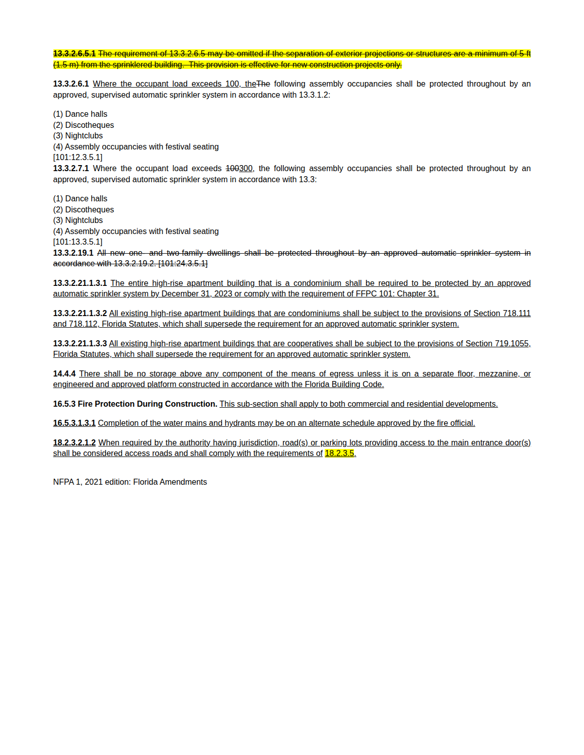13.3.2.6.5.1 The requirement of 13.3.2.6.5 may be omitted if the separation of exterior projections or structures are a minimum of 5 ft (1.5 m) from the sprinklered building. This provision is effective for new construction projects only.
13.3.2.6.1 Where the occupant load exceeds 100, the The following assembly occupancies shall be protected throughout by an approved, supervised automatic sprinkler system in accordance with 13.3.1.2:
(1) Dance halls
(2) Discotheques
(3) Nightclubs
(4) Assembly occupancies with festival seating
[101:12.3.5.1]
13.3.2.7.1 Where the occupant load exceeds 100300, the following assembly occupancies shall be protected throughout by an approved, supervised automatic sprinkler system in accordance with 13.3:
(1) Dance halls
(2) Discotheques
(3) Nightclubs
(4) Assembly occupancies with festival seating
[101:13.3.5.1]
13.3.2.19.1 All new one- and two-family dwellings shall be protected throughout by an approved automatic sprinkler system in accordance with 13.3.2.19.2. [101:24.3.5.1]
13.3.2.21.1.3.1 The entire high-rise apartment building that is a condominium shall be required to be protected by an approved automatic sprinkler system by December 31, 2023 or comply with the requirement of FFPC 101: Chapter 31.
13.3.2.21.1.3.2 All existing high-rise apartment buildings that are condominiums shall be subject to the provisions of Section 718.111 and 718.112, Florida Statutes, which shall supersede the requirement for an approved automatic sprinkler system.
13.3.2.21.1.3.3 All existing high-rise apartment buildings that are cooperatives shall be subject to the provisions of Section 719.1055, Florida Statutes, which shall supersede the requirement for an approved automatic sprinkler system.
14.4.4 There shall be no storage above any component of the means of egress unless it is on a separate floor, mezzanine, or engineered and approved platform constructed in accordance with the Florida Building Code.
16.5.3 Fire Protection During Construction. This sub-section shall apply to both commercial and residential developments.
16.5.3.1.3.1 Completion of the water mains and hydrants may be on an alternate schedule approved by the fire official.
18.2.3.2.1.2 When required by the authority having jurisdiction, road(s) or parking lots providing access to the main entrance door(s) shall be considered access roads and shall comply with the requirements of 18.2.3.5.
NFPA 1, 2021 edition: Florida Amendments